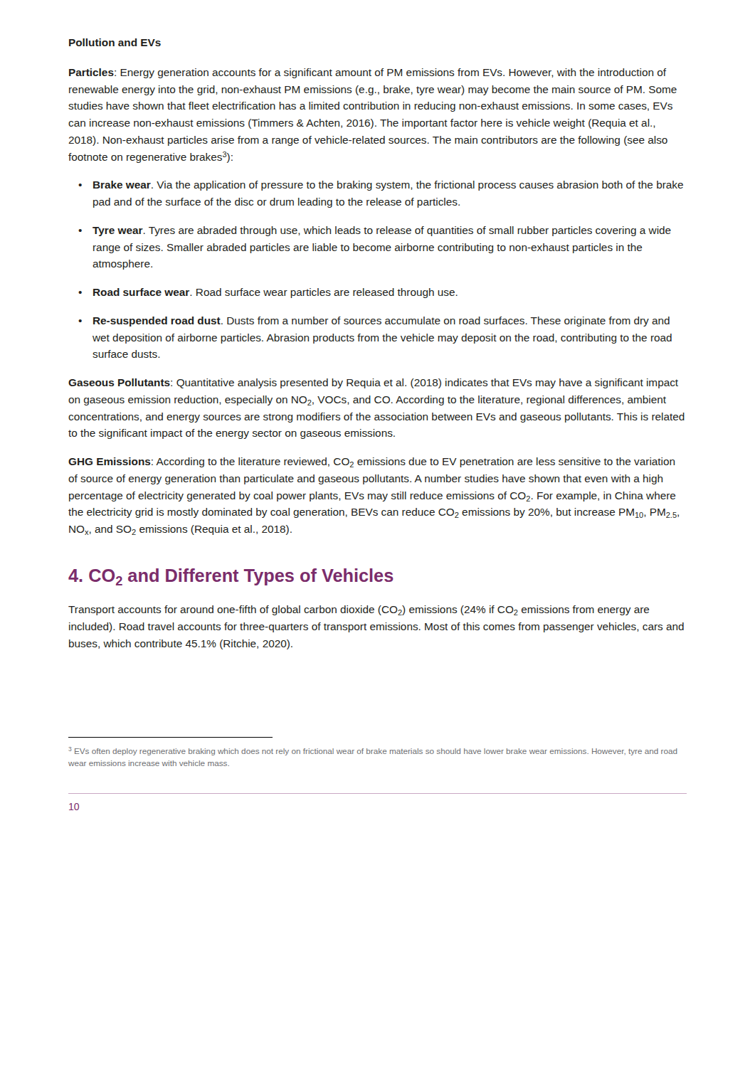Pollution and EVs
Particles: Energy generation accounts for a significant amount of PM emissions from EVs. However, with the introduction of renewable energy into the grid, non-exhaust PM emissions (e.g., brake, tyre wear) may become the main source of PM. Some studies have shown that fleet electrification has a limited contribution in reducing non-exhaust emissions. In some cases, EVs can increase non-exhaust emissions (Timmers & Achten, 2016). The important factor here is vehicle weight (Requia et al., 2018). Non-exhaust particles arise from a range of vehicle-related sources. The main contributors are the following (see also footnote on regenerative brakes3):
Brake wear. Via the application of pressure to the braking system, the frictional process causes abrasion both of the brake pad and of the surface of the disc or drum leading to the release of particles.
Tyre wear. Tyres are abraded through use, which leads to release of quantities of small rubber particles covering a wide range of sizes. Smaller abraded particles are liable to become airborne contributing to non-exhaust particles in the atmosphere.
Road surface wear. Road surface wear particles are released through use.
Re-suspended road dust. Dusts from a number of sources accumulate on road surfaces. These originate from dry and wet deposition of airborne particles. Abrasion products from the vehicle may deposit on the road, contributing to the road surface dusts.
Gaseous Pollutants: Quantitative analysis presented by Requia et al. (2018) indicates that EVs may have a significant impact on gaseous emission reduction, especially on NO2, VOCs, and CO. According to the literature, regional differences, ambient concentrations, and energy sources are strong modifiers of the association between EVs and gaseous pollutants. This is related to the significant impact of the energy sector on gaseous emissions.
GHG Emissions: According to the literature reviewed, CO2 emissions due to EV penetration are less sensitive to the variation of source of energy generation than particulate and gaseous pollutants. A number studies have shown that even with a high percentage of electricity generated by coal power plants, EVs may still reduce emissions of CO2. For example, in China where the electricity grid is mostly dominated by coal generation, BEVs can reduce CO2 emissions by 20%, but increase PM10, PM2.5, NOx, and SO2 emissions (Requia et al., 2018).
4. CO2 and Different Types of Vehicles
Transport accounts for around one-fifth of global carbon dioxide (CO2) emissions (24% if CO2 emissions from energy are included). Road travel accounts for three-quarters of transport emissions. Most of this comes from passenger vehicles, cars and buses, which contribute 45.1% (Ritchie, 2020).
3 EVs often deploy regenerative braking which does not rely on frictional wear of brake materials so should have lower brake wear emissions. However, tyre and road wear emissions increase with vehicle mass.
10